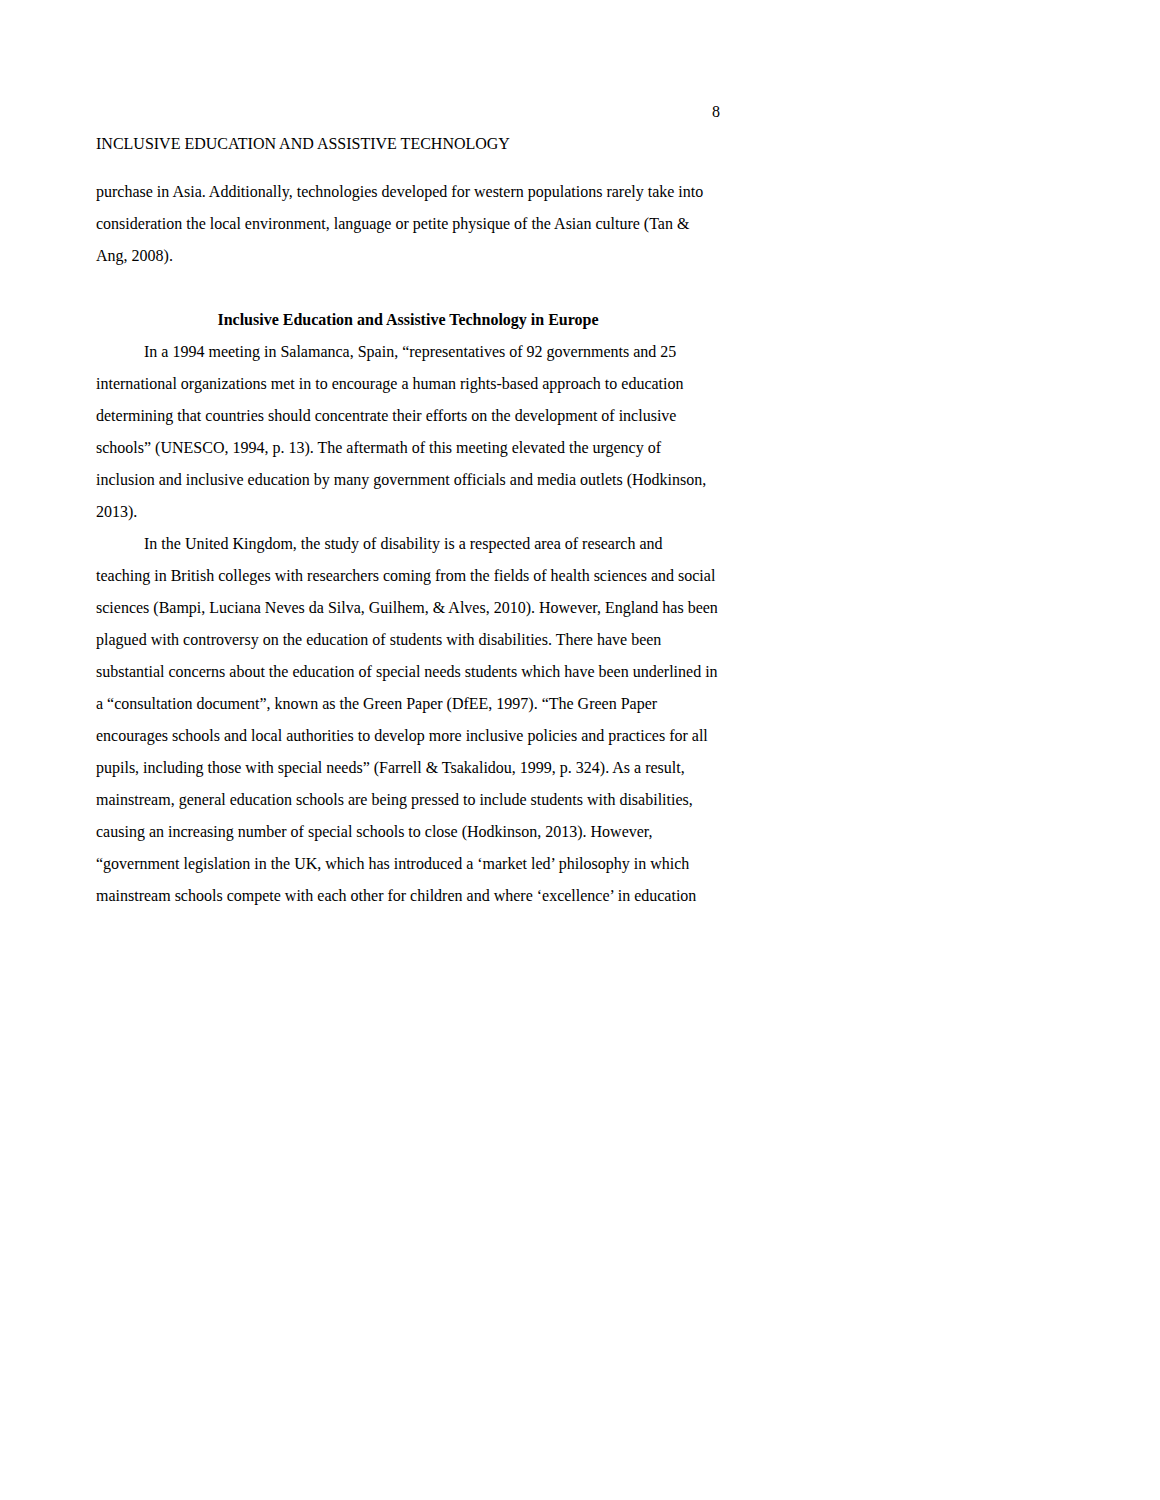8
INCLUSIVE EDUCATION AND ASSISTIVE TECHNOLOGY
purchase in Asia. Additionally, technologies developed for western populations rarely take into consideration the local environment, language or petite physique of the Asian culture (Tan & Ang, 2008).
Inclusive Education and Assistive Technology in Europe
In a 1994 meeting in Salamanca, Spain, “representatives of 92 governments and 25 international organizations met in to encourage a human rights-based approach to education determining that countries should concentrate their efforts on the development of inclusive schools” (UNESCO, 1994, p. 13). The aftermath of this meeting elevated the urgency of inclusion and inclusive education by many government officials and media outlets (Hodkinson, 2013).
In the United Kingdom, the study of disability is a respected area of research and teaching in British colleges with researchers coming from the fields of health sciences and social sciences (Bampi, Luciana Neves da Silva, Guilhem, & Alves, 2010). However, England has been plagued with controversy on the education of students with disabilities. There have been substantial concerns about the education of special needs students which have been underlined in a “consultation document”, known as the Green Paper (DfEE, 1997). “The Green Paper encourages schools and local authorities to develop more inclusive policies and practices for all pupils, including those with special needs” (Farrell & Tsakalidou, 1999, p. 324). As a result, mainstream, general education schools are being pressed to include students with disabilities, causing an increasing number of special schools to close (Hodkinson, 2013). However, “government legislation in the UK, which has introduced a ‘market led’ philosophy in which mainstream schools compete with each other for children and where ‘excellence’ in education